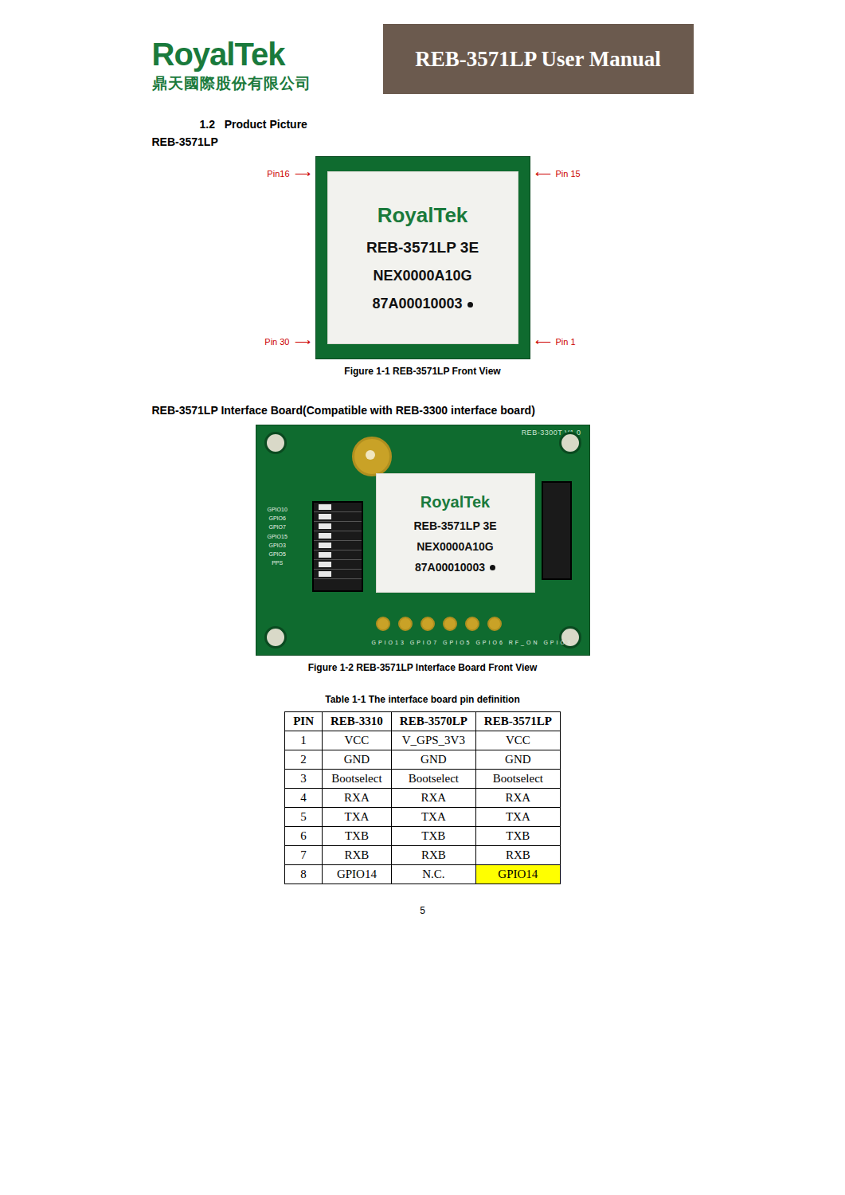RoyalTek
鼎天國際股份有限公司
REB-3571LP User Manual
1.2 Product Picture
REB-3571LP
Pin16⟶
Pin 30⟶
RoyalTek
REB-3571LP 3E
NEX0000A10G
87A00010003
⟵Pin 15
⟵Pin 1
Figure 1-1 REB-3571LP Front View
REB-3571LP Interface Board(Compatible with REB-3300 interface board)
REB-3300T V1.0
GPIO10
GPIO6
GPIO7
GPIO15
GPIO3
GPIO5
PPS
RoyalTek
REB-3571LP 3E
NEX0000A10G
87A00010003
GPIO13 GPIO7 GPIO5 GPIO6 RF_ON GPIO3
Figure 1-2 REB-3571LP Interface Board Front View
Table 1-1 The interface board pin definition
| PIN | REB-3310 | REB-3570LP | REB-3571LP |
| --- | --- | --- | --- |
| 1 | VCC | V_GPS_3V3 | VCC |
| 2 | GND | GND | GND |
| 3 | Bootselect | Bootselect | Bootselect |
| 4 | RXA | RXA | RXA |
| 5 | TXA | TXA | TXA |
| 6 | TXB | TXB | TXB |
| 7 | RXB | RXB | RXB |
| 8 | GPIO14 | N.C. | GPIO14 |
5